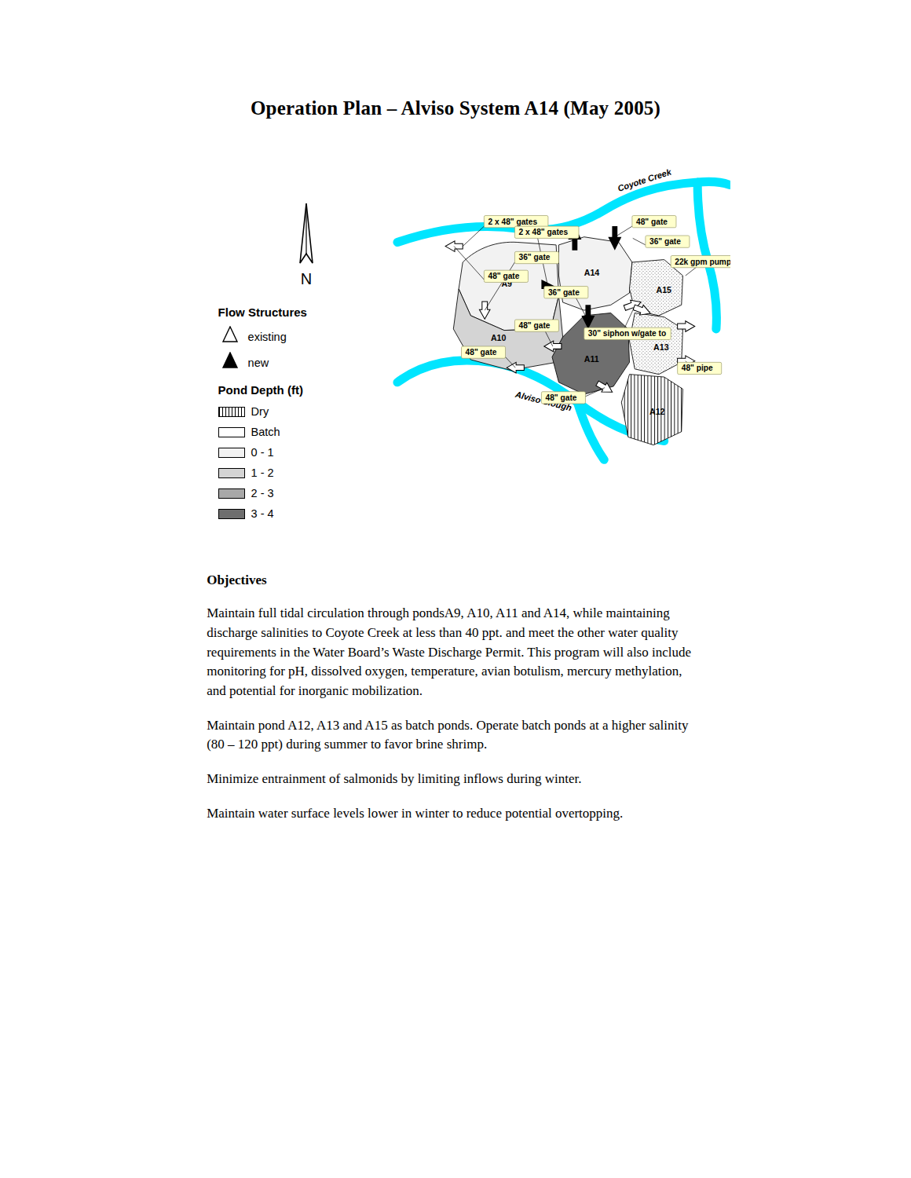Operation Plan – Alviso System A14 (May 2005)
N
Flow Structures
existing
new
Pond Depth (ft)
Dry
Batch
0 - 1
1 - 2
2 - 3
3 - 4
A9 A10 A14 A11 A15 A13 A12 Coyote Creek Alviso Slough 2 x 48" gates 2 x 48" gates 48" gate 36" gate 36" gate 48" gate 36" gate 22k gpm pump 48" gate 30" siphon w/gate to 48" gate 48" pipe 48" gate
Objectives
Maintain full tidal circulation through pondsA9, A10, A11 and A14, while maintaining discharge salinities to Coyote Creek at less than 40 ppt. and meet the other water quality requirements in the Water Board’s Waste Discharge Permit. This program will also include monitoring for pH, dissolved oxygen, temperature, avian botulism, mercury methylation, and potential for inorganic mobilization.
Maintain pond A12, A13 and A15 as batch ponds. Operate batch ponds at a higher salinity (80 – 120 ppt) during summer to favor brine shrimp.
Minimize entrainment of salmonids by limiting inflows during winter.
Maintain water surface levels lower in winter to reduce potential overtopping.